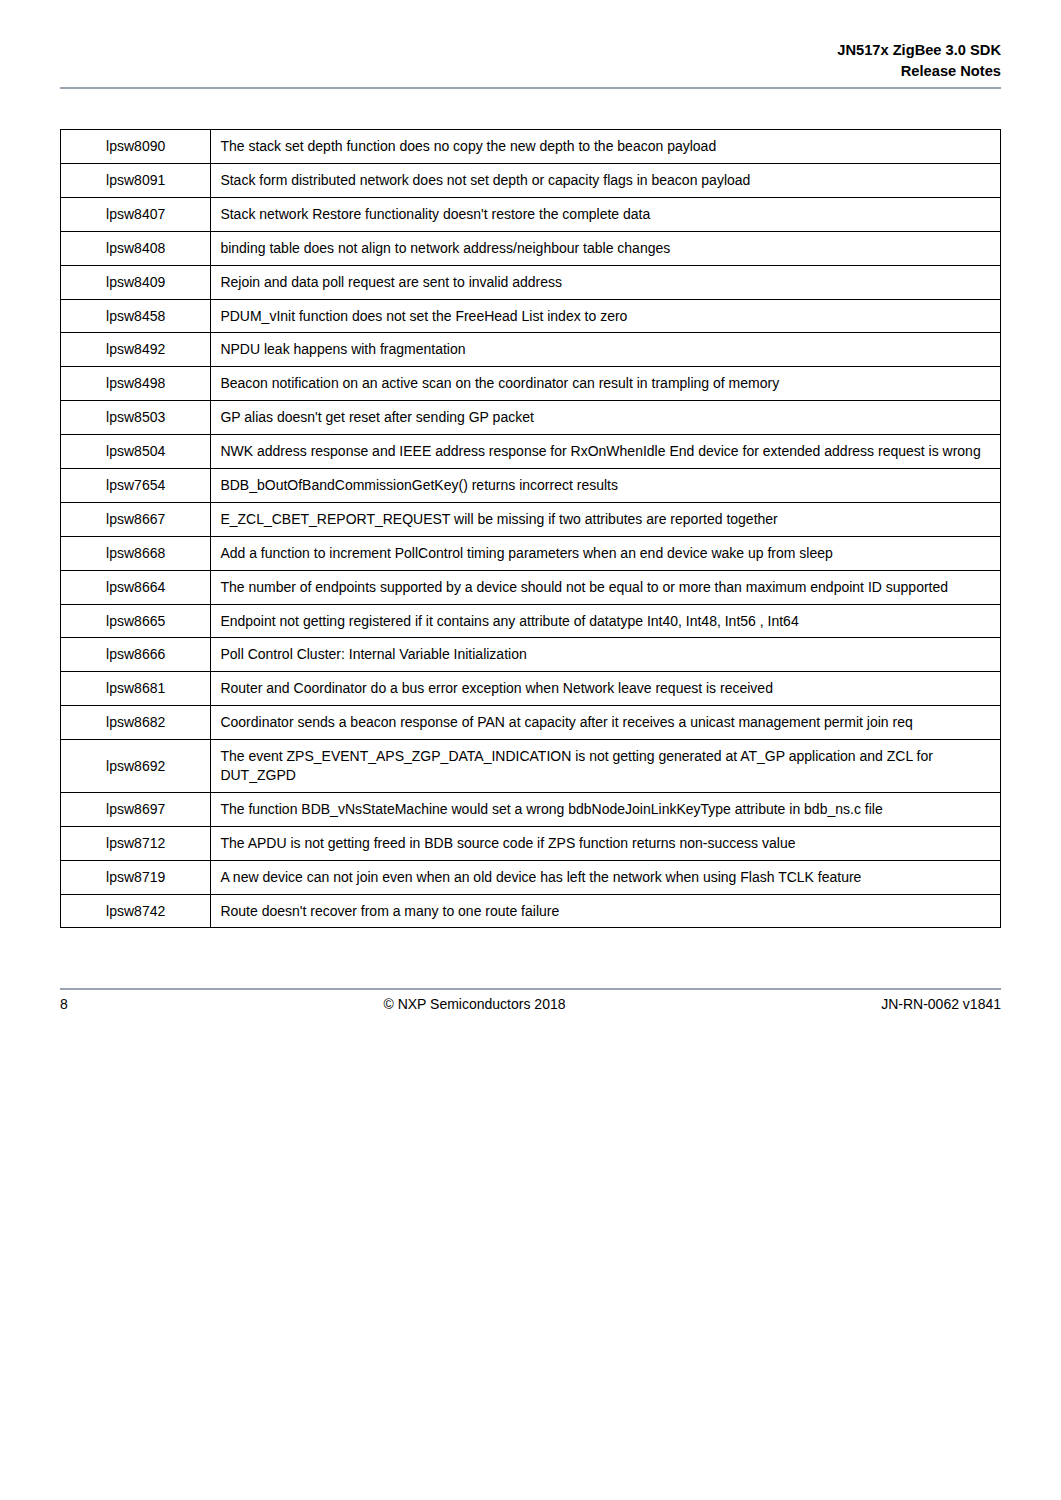JN517x ZigBee 3.0 SDK
Release Notes
| lpsw8090 | The stack set depth function does no copy the new depth to the beacon payload |
| lpsw8091 | Stack form distributed network does not set depth or capacity flags in beacon payload |
| lpsw8407 | Stack network Restore functionality doesn't restore the complete data |
| lpsw8408 | binding table does not align to network address/neighbour table changes |
| lpsw8409 | Rejoin and data poll request are sent to invalid address |
| lpsw8458 | PDUM_vInit function does not set the FreeHead List index to zero |
| lpsw8492 | NPDU leak happens with fragmentation |
| lpsw8498 | Beacon notification on an active scan on the coordinator can result in trampling of memory |
| lpsw8503 | GP alias doesn't get reset after sending GP packet |
| lpsw8504 | NWK address response and IEEE address response for RxOnWhenIdle End device for extended address request is wrong |
| lpsw7654 | BDB_bOutOfBandCommissionGetKey() returns incorrect results |
| lpsw8667 | E_ZCL_CBET_REPORT_REQUEST will be missing if two attributes are reported together |
| lpsw8668 | Add a function to increment PollControl timing parameters when an end device wake up from sleep |
| lpsw8664 | The number of endpoints supported by a device should not be equal to or more than maximum endpoint ID supported |
| lpsw8665 | Endpoint not getting registered if it contains any attribute of datatype Int40, Int48, Int56 , Int64 |
| lpsw8666 | Poll Control Cluster: Internal Variable Initialization |
| lpsw8681 | Router and Coordinator do a bus error exception when Network leave request is received |
| lpsw8682 | Coordinator sends a beacon response of PAN at capacity after it receives a unicast management permit join req |
| lpsw8692 | The event ZPS_EVENT_APS_ZGP_DATA_INDICATION is not getting generated at AT_GP application and ZCL for DUT_ZGPD |
| lpsw8697 | The function BDB_vNsStateMachine would set a wrong bdbNodeJoinLinkKeyType attribute in bdb_ns.c file |
| lpsw8712 | The APDU is not getting freed in BDB source code if ZPS function returns non-success value |
| lpsw8719 | A new device can not join even when an old device has left the network when using Flash TCLK feature |
| lpsw8742 | Route doesn't recover from a many to one route failure |
8
© NXP Semiconductors 2018
JN-RN-0062 v1841